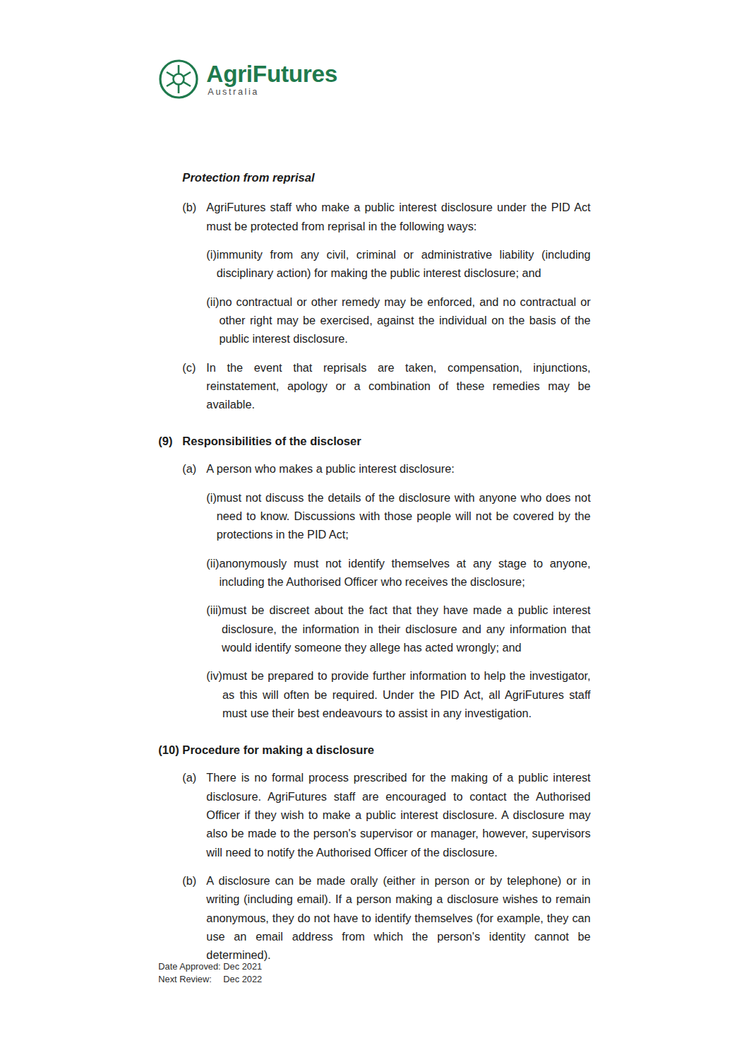Agri Futures
Australia
Protection from reprisal
(b)
AgriFutures staff who make a public interest disclosure under the PID Act must be protected from reprisal in the following ways:
(i)
immunity from any civil, criminal or administrative liability (including disciplinary action) for making the public interest disclosure; and
(ii)
no contractual or other remedy may be enforced, and no contractual or other right may be exercised, against the individual on the basis of the public interest disclosure.
(c)
In the event that reprisals are taken, compensation, injunctions, reinstatement, apology or a combination of these remedies may be available.
(9) Responsibilities of the discloser
(a)
A person who makes a public interest disclosure:
(i)
must not discuss the details of the disclosure with anyone who does not need to know. Discussions with those people will not be covered by the protections in the PID Act;
(ii)
anonymously must not identify themselves at any stage to anyone, including the Authorised Officer who receives the disclosure;
(iii)
must be discreet about the fact that they have made a public interest disclosure, the information in their disclosure and any information that would identify someone they allege has acted wrongly; and
(iv)
must be prepared to provide further information to help the investigator, as this will often be required. Under the PID Act, all AgriFutures staff must use their best endeavours to assist in any investigation.
(10) Procedure for making a disclosure
(a)
There is no formal process prescribed for the making of a public interest disclosure. AgriFutures staff are encouraged to contact the Authorised Officer if they wish to make a public interest disclosure. A disclosure may also be made to the person's supervisor or manager, however, supervisors will need to notify the Authorised Officer of the disclosure.
(b)
A disclosure can be made orally (either in person or by telephone) or in writing (including email). If a person making a disclosure wishes to remain anonymous, they do not have to identify themselves (for example, they can use an email address from which the person's identity cannot be determined).
Date Approved: Dec 2021
Next Review: Dec 2022